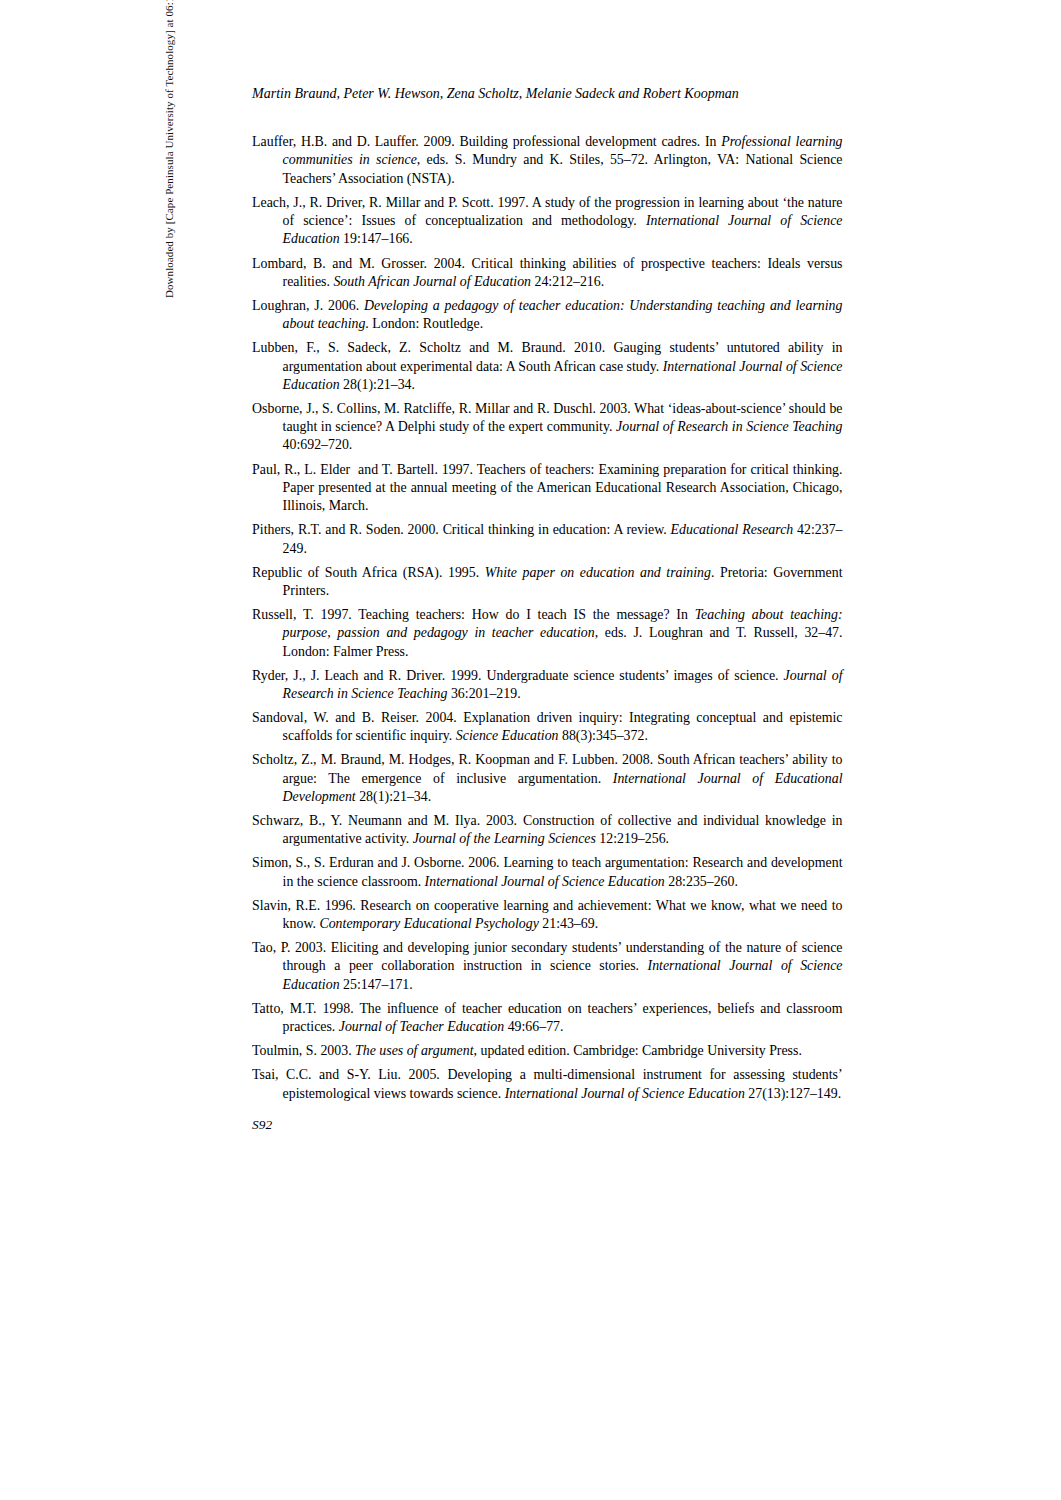Martin Braund, Peter W. Hewson, Zena Scholtz, Melanie Sadeck and Robert Koopman
Downloaded by [Cape Peninsula University of Technology] at 06:18 25 July 2013
Lauffer, H.B. and D. Lauffer. 2009. Building professional development cadres. In Professional learning communities in science, eds. S. Mundry and K. Stiles, 55–72. Arlington, VA: National Science Teachers’ Association (NSTA).
Leach, J., R. Driver, R. Millar and P. Scott. 1997. A study of the progression in learning about ‘the nature of science’: Issues of conceptualization and methodology. International Journal of Science Education 19:147–166.
Lombard, B. and M. Grosser. 2004. Critical thinking abilities of prospective teachers: Ideals versus realities. South African Journal of Education 24:212–216.
Loughran, J. 2006. Developing a pedagogy of teacher education: Understanding teaching and learning about teaching. London: Routledge.
Lubben, F., S. Sadeck, Z. Scholtz and M. Braund. 2010. Gauging students’ untutored ability in argumentation about experimental data: A South African case study. International Journal of Science Education 28(1):21–34.
Osborne, J., S. Collins, M. Ratcliffe, R. Millar and R. Duschl. 2003. What ‘ideas-about-science’ should be taught in science? A Delphi study of the expert community. Journal of Research in Science Teaching 40:692–720.
Paul, R., L. Elder and T. Bartell. 1997. Teachers of teachers: Examining preparation for critical thinking. Paper presented at the annual meeting of the American Educational Research Association, Chicago, Illinois, March.
Pithers, R.T. and R. Soden. 2000. Critical thinking in education: A review. Educational Research 42:237–249.
Republic of South Africa (RSA). 1995. White paper on education and training. Pretoria: Government Printers.
Russell, T. 1997. Teaching teachers: How do I teach IS the message? In Teaching about teaching: purpose, passion and pedagogy in teacher education, eds. J. Loughran and T. Russell, 32–47. London: Falmer Press.
Ryder, J., J. Leach and R. Driver. 1999. Undergraduate science students’ images of science. Journal of Research in Science Teaching 36:201–219.
Sandoval, W. and B. Reiser. 2004. Explanation driven inquiry: Integrating conceptual and epistemic scaffolds for scientific inquiry. Science Education 88(3):345–372.
Scholtz, Z., M. Braund, M. Hodges, R. Koopman and F. Lubben. 2008. South African teachers’ ability to argue: The emergence of inclusive argumentation. International Journal of Educational Development 28(1):21–34.
Schwarz, B., Y. Neumann and M. Ilya. 2003. Construction of collective and individual knowledge in argumentative activity. Journal of the Learning Sciences 12:219–256.
Simon, S., S. Erduran and J. Osborne. 2006. Learning to teach argumentation: Research and development in the science classroom. International Journal of Science Education 28:235–260.
Slavin, R.E. 1996. Research on cooperative learning and achievement: What we know, what we need to know. Contemporary Educational Psychology 21:43–69.
Tao, P. 2003. Eliciting and developing junior secondary students’ understanding of the nature of science through a peer collaboration instruction in science stories. International Journal of Science Education 25:147–171.
Tatto, M.T. 1998. The influence of teacher education on teachers’ experiences, beliefs and classroom practices. Journal of Teacher Education 49:66–77.
Toulmin, S. 2003. The uses of argument, updated edition. Cambridge: Cambridge University Press.
Tsai, C.C. and S-Y. Liu. 2005. Developing a multi-dimensional instrument for assessing students’ epistemological views towards science. International Journal of Science Education 27(13):127–149.
S92